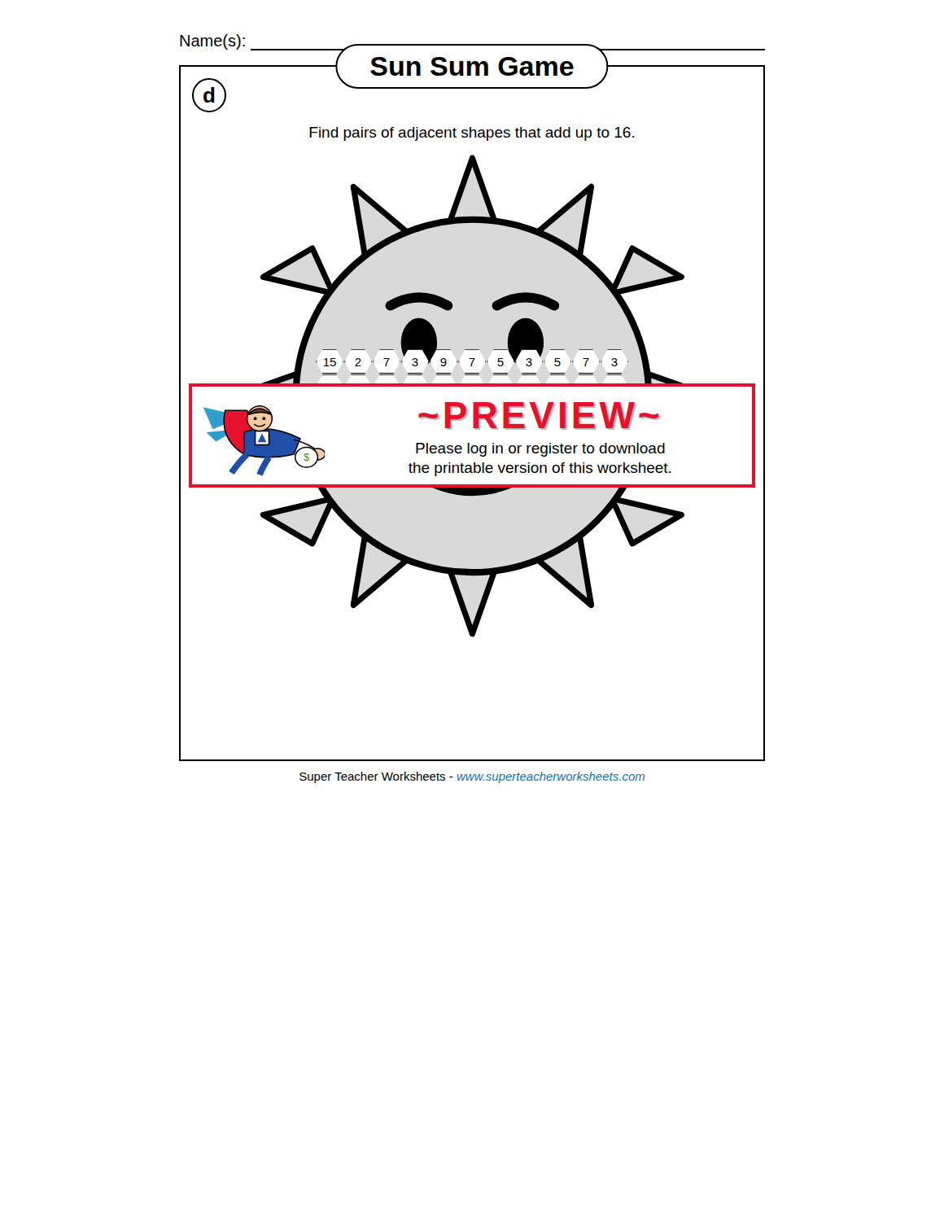Name(s):
d
Sun Sum Game
Find pairs of adjacent shapes that add up to 16.
15
2
7
3
9
7
5
3
5
7
3
4
9
9
6
4
14
2
9
7
12
4
7
9
1
14
15
1
8
1
2
10
5
14
15
8
6
11
2
$
~PREVIEW~
Please log in or register to download
the printable version of this worksheet.
Super Teacher Worksheets - www.superteacherworksheets.com